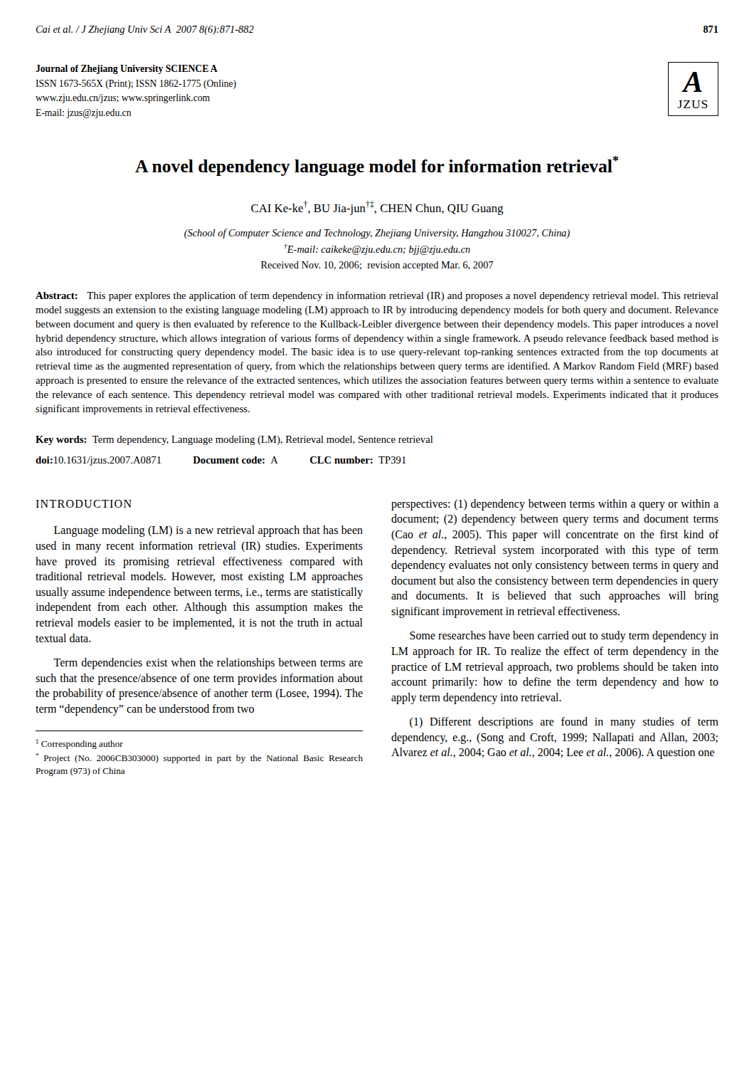Cai et al. / J Zhejiang Univ Sci A 2007 8(6):871-882 871
Journal of Zhejiang University SCIENCE A
ISSN 1673-565X (Print); ISSN 1862-1775 (Online)
www.zju.edu.cn/jzus; www.springerlink.com
E-mail: jzus@zju.edu.cn
A JZUS
A novel dependency language model for information retrieval*
CAI Ke-ke†, BU Jia-jun†‡, CHEN Chun, QIU Guang
(School of Computer Science and Technology, Zhejiang University, Hangzhou 310027, China)
†E-mail: caikeke@zju.edu.cn; bjj@zju.edu.cn
Received Nov. 10, 2006; revision accepted Mar. 6, 2007
Abstract: This paper explores the application of term dependency in information retrieval (IR) and proposes a novel dependency retrieval model. This retrieval model suggests an extension to the existing language modeling (LM) approach to IR by introducing dependency models for both query and document. Relevance between document and query is then evaluated by reference to the Kullback-Leibler divergence between their dependency models. This paper introduces a novel hybrid dependency structure, which allows integration of various forms of dependency within a single framework. A pseudo relevance feedback based method is also introduced for constructing query dependency model. The basic idea is to use query-relevant top-ranking sentences extracted from the top documents at retrieval time as the augmented representation of query, from which the relationships between query terms are identified. A Markov Random Field (MRF) based approach is presented to ensure the relevance of the extracted sentences, which utilizes the association features between query terms within a sentence to evaluate the relevance of each sentence. This dependency retrieval model was compared with other traditional retrieval models. Experiments indicated that it produces significant improvements in retrieval effectiveness.
Key words: Term dependency, Language modeling (LM), Retrieval model, Sentence retrieval
doi: 10.1631/jzus.2007.A0871 Document code: A CLC number: TP391
INTRODUCTION
Language modeling (LM) is a new retrieval approach that has been used in many recent information retrieval (IR) studies. Experiments have proved its promising retrieval effectiveness compared with traditional retrieval models. However, most existing LM approaches usually assume independence between terms, i.e., terms are statistically independent from each other. Although this assumption makes the retrieval models easier to be implemented, it is not the truth in actual textual data.
Term dependencies exist when the relationships between terms are such that the presence/absence of one term provides information about the probability of presence/absence of another term (Losee, 1994). The term “dependency” can be understood from two
‡ Corresponding author
* Project (No. 2006CB303000) supported in part by the National Basic Research Program (973) of China
perspectives: (1) dependency between terms within a query or within a document; (2) dependency between query terms and document terms (Cao et al., 2005). This paper will concentrate on the first kind of dependency. Retrieval system incorporated with this type of term dependency evaluates not only consistency between terms in query and document but also the consistency between term dependencies in query and documents. It is believed that such approaches will bring significant improvement in retrieval effectiveness.
Some researches have been carried out to study term dependency in LM approach for IR. To realize the effect of term dependency in the practice of LM retrieval approach, two problems should be taken into account primarily: how to define the term dependency and how to apply term dependency into retrieval.
(1) Different descriptions are found in many studies of term dependency, e.g., (Song and Croft, 1999; Nallapati and Allan, 2003; Alvarez et al., 2004; Gao et al., 2004; Lee et al., 2006). A question one